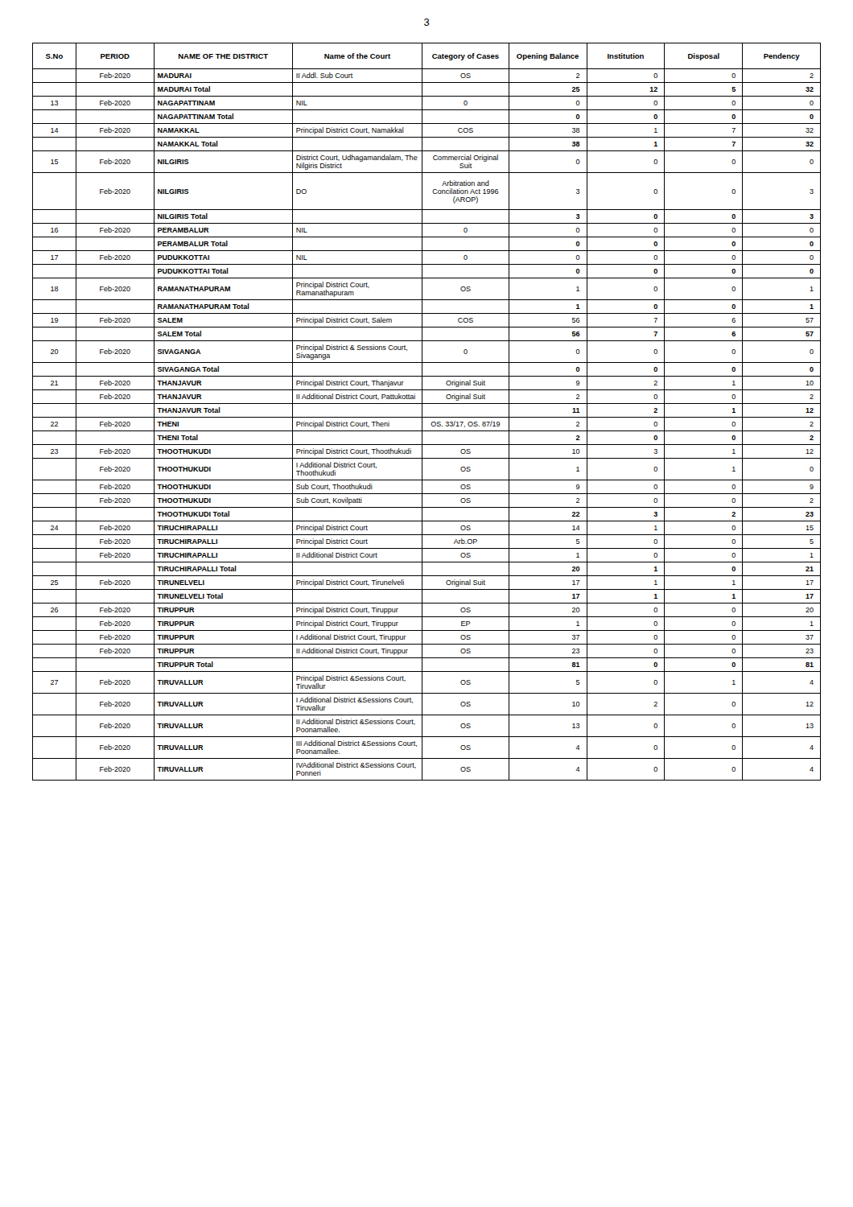3
| S.No | PERIOD | NAME OF THE DISTRICT | Name of the Court | Category of Cases | Opening Balance | Institution | Disposal | Pendency |
| --- | --- | --- | --- | --- | --- | --- | --- | --- |
| | Feb-2020 | MADURAI | II Addl. Sub Court | OS | 2 | 0 | 0 | 2 |
| | | MADURAI Total | | | 25 | 12 | 5 | 32 |
| 13 | Feb-2020 | NAGAPATTINAM | NIL | 0 | 0 | 0 | 0 | 0 |
| | | NAGAPATTINAM Total | | | 0 | 0 | 0 | 0 |
| 14 | Feb-2020 | NAMAKKAL | Principal District Court, Namakkal | COS | 38 | 1 | 7 | 32 |
| | | NAMAKKAL Total | | | 38 | 1 | 7 | 32 |
| 15 | Feb-2020 | NILGIRIS | District Court, Udhagamandalam, The Nilgiris District | Commercial Original Suit | 0 | 0 | 0 | 0 |
| | Feb-2020 | NILGIRIS | DO | Arbitration and Concilation Act 1996 (AROP) | 3 | 0 | 0 | 3 |
| | | NILGIRIS Total | | | 3 | 0 | 0 | 3 |
| 16 | Feb-2020 | PERAMBALUR | NIL | 0 | 0 | 0 | 0 | 0 |
| | | PERAMBALUR Total | | | 0 | 0 | 0 | 0 |
| 17 | Feb-2020 | PUDUKKOTTAI | NIL | 0 | 0 | 0 | 0 | 0 |
| | | PUDUKKOTTAI Total | | | 0 | 0 | 0 | 0 |
| 18 | Feb-2020 | RAMANATHAPURAM | Principal District Court, Ramanathapuram | OS | 1 | 0 | 0 | 1 |
| | | RAMANATHAPURAM Total | | | 1 | 0 | 0 | 1 |
| 19 | Feb-2020 | SALEM | Principal District Court, Salem | COS | 56 | 7 | 6 | 57 |
| | | SALEM Total | | | 56 | 7 | 6 | 57 |
| 20 | Feb-2020 | SIVAGANGA | Principal District & Sessions Court, Sivaganga | 0 | 0 | 0 | 0 | 0 |
| | | SIVAGANGA Total | | | 0 | 0 | 0 | 0 |
| 21 | Feb-2020 | THANJAVUR | Principal District Court, Thanjavur | Original Suit | 9 | 2 | 1 | 10 |
| | Feb-2020 | THANJAVUR | II Additional District Court, Pattukottai | Original Suit | 2 | 0 | 0 | 2 |
| | | THANJAVUR Total | | | 11 | 2 | 1 | 12 |
| 22 | Feb-2020 | THENI | Principal District Court, Theni | OS. 33/17, OS. 87/19 | 2 | 0 | 0 | 2 |
| | | THENI Total | | | 2 | 0 | 0 | 2 |
| 23 | Feb-2020 | THOOTHUKUDI | Principal District Court, Thoothukudi | OS | 10 | 3 | 1 | 12 |
| | Feb-2020 | THOOTHUKUDI | I Additional District Court, Thoothukudi | OS | 1 | 0 | 1 | 0 |
| | Feb-2020 | THOOTHUKUDI | Sub Court, Thoothukudi | OS | 9 | 0 | 0 | 9 |
| | Feb-2020 | THOOTHUKUDI | Sub Court, Kovilpatti | OS | 2 | 0 | 0 | 2 |
| | | THOOTHUKUDI Total | | | 22 | 3 | 2 | 23 |
| 24 | Feb-2020 | TIRUCHIRAPALLI | Principal District Court | OS | 14 | 1 | 0 | 15 |
| | Feb-2020 | TIRUCHIRAPALLI | Principal District Court | Arb.OP | 5 | 0 | 0 | 5 |
| | Feb-2020 | TIRUCHIRAPALLI | II Additional District Court | OS | 1 | 0 | 0 | 1 |
| | | TIRUCHIRAPALLI Total | | | 20 | 1 | 0 | 21 |
| 25 | Feb-2020 | TIRUNELVELI | Principal District Court, Tirunelveli | Original Suit | 17 | 1 | 1 | 17 |
| | | TIRUNELVELI Total | | | 17 | 1 | 1 | 17 |
| 26 | Feb-2020 | TIRUPPUR | Principal District Court, Tiruppur | OS | 20 | 0 | 0 | 20 |
| | Feb-2020 | TIRUPPUR | Principal District Court, Tiruppur | EP | 1 | 0 | 0 | 1 |
| | Feb-2020 | TIRUPPUR | I Additional District Court, Tiruppur | OS | 37 | 0 | 0 | 37 |
| | Feb-2020 | TIRUPPUR | II Additional District Court, Tiruppur | OS | 23 | 0 | 0 | 23 |
| | | TIRUPPUR Total | | | 81 | 0 | 0 | 81 |
| 27 | Feb-2020 | TIRUVALLUR | Principal District &Sessions Court, Tiruvallur | OS | 5 | 0 | 1 | 4 |
| | Feb-2020 | TIRUVALLUR | I Additional District &Sessions Court, Tiruvallur | OS | 10 | 2 | 0 | 12 |
| | Feb-2020 | TIRUVALLUR | II Additional District &Sessions Court, Poonamallee. | OS | 13 | 0 | 0 | 13 |
| | Feb-2020 | TIRUVALLUR | III Additional District &Sessions Court, Poonamallee. | OS | 4 | 0 | 0 | 4 |
| | Feb-2020 | TIRUVALLUR | IVAdditional District &Sessions Court, Ponneri | OS | 4 | 0 | 0 | 4 |